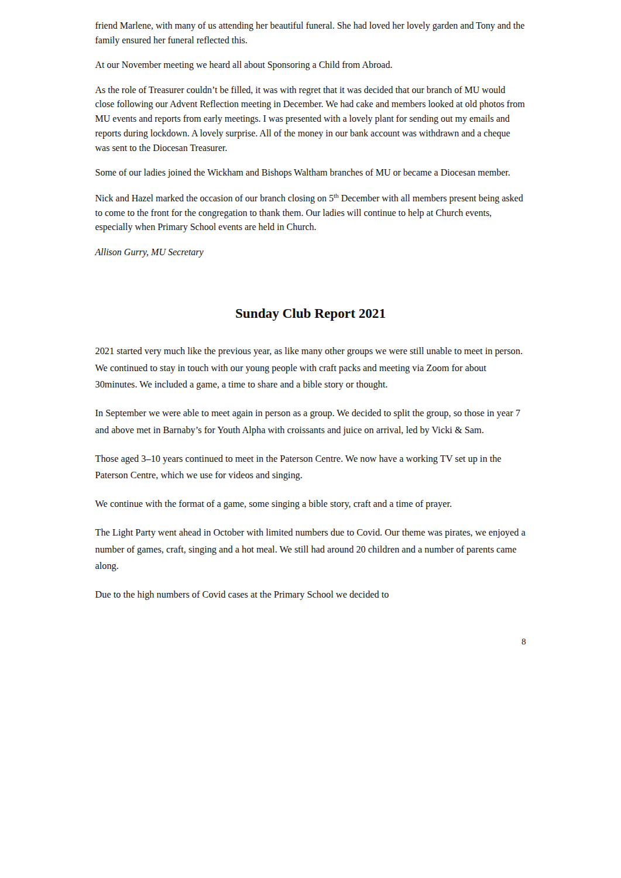friend Marlene, with many of us attending her beautiful funeral. She had loved her lovely garden and Tony and the family ensured her funeral reflected this.
At our November meeting we heard all about Sponsoring a Child from Abroad.
As the role of Treasurer couldn’t be filled, it was with regret that it was decided that our branch of MU would close following our Advent Reflection meeting in December. We had cake and members looked at old photos from MU events and reports from early meetings. I was presented with a lovely plant for sending out my emails and reports during lockdown. A lovely surprise. All of the money in our bank account was withdrawn and a cheque was sent to the Diocesan Treasurer.
Some of our ladies joined the Wickham and Bishops Waltham branches of MU or became a Diocesan member.
Nick and Hazel marked the occasion of our branch closing on 5th December with all members present being asked to come to the front for the congregation to thank them. Our ladies will continue to help at Church events, especially when Primary School events are held in Church.
Allison Gurry, MU Secretary
Sunday Club Report 2021
2021 started very much like the previous year, as like many other groups we were still unable to meet in person. We continued to stay in touch with our young people with craft packs and meeting via Zoom for about 30minutes. We included a game, a time to share and a bible story or thought.
In September we were able to meet again in person as a group. We decided to split the group, so those in year 7 and above met in Barnaby’s for Youth Alpha with croissants and juice on arrival, led by Vicki & Sam.
Those aged 3–10 years continued to meet in the Paterson Centre. We now have a working TV set up in the Paterson Centre, which we use for videos and singing.
We continue with the format of a game, some singing a bible story, craft and a time of prayer.
The Light Party went ahead in October with limited numbers due to Covid. Our theme was pirates, we enjoyed a number of games, craft, singing and a hot meal. We still had around 20 children and a number of parents came along.
Due to the high numbers of Covid cases at the Primary School we decided to
8